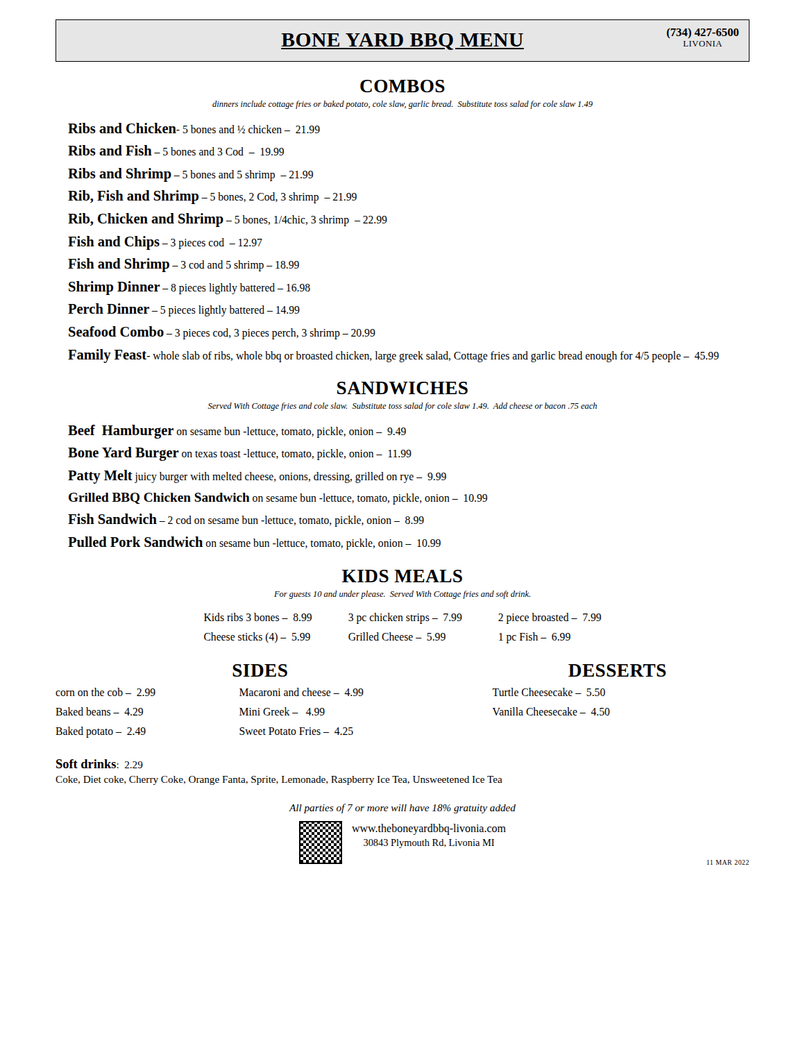BONE YARD BBQ MENU
(734) 427-6500
LIVONIA
COMBOS
dinners include cottage fries or baked potato, cole slaw, garlic bread. Substitute toss salad for cole slaw 1.49
Ribs and Chicken- 5 bones and ½ chicken – 21.99
Ribs and Fish – 5 bones and 3 Cod – 19.99
Ribs and Shrimp – 5 bones and 5 shrimp – 21.99
Rib, Fish and Shrimp – 5 bones, 2 Cod, 3 shrimp – 21.99
Rib, Chicken and Shrimp – 5 bones, 1/4chic, 3 shrimp – 22.99
Fish and Chips – 3 pieces cod – 12.97
Fish and Shrimp – 3 cod and 5 shrimp – 18.99
Shrimp Dinner – 8 pieces lightly battered – 16.98
Perch Dinner – 5 pieces lightly battered – 14.99
Seafood Combo – 3 pieces cod, 3 pieces perch, 3 shrimp – 20.99
Family Feast- whole slab of ribs, whole bbq or broasted chicken, large greek salad, Cottage fries and garlic bread enough for 4/5 people – 45.99
SANDWICHES
Served With Cottage fries and cole slaw. Substitute toss salad for cole slaw 1.49. Add cheese or bacon .75 each
Beef Hamburger on sesame bun -lettuce, tomato, pickle, onion – 9.49
Bone Yard Burger on texas toast -lettuce, tomato, pickle, onion – 11.99
Patty Melt juicy burger with melted cheese, onions, dressing, grilled on rye – 9.99
Grilled BBQ Chicken Sandwich on sesame bun -lettuce, tomato, pickle, onion – 10.99
Fish Sandwich – 2 cod on sesame bun -lettuce, tomato, pickle, onion – 8.99
Pulled Pork Sandwich on sesame bun -lettuce, tomato, pickle, onion – 10.99
KIDS MEALS
For guests 10 and under please. Served With Cottage fries and soft drink.
| Kids ribs 3 bones – 8.99 | 3 pc chicken strips – 7.99 | 2 piece broasted – 7.99 |
| Cheese sticks (4) – 5.99 | Grilled Cheese – 5.99 | 1 pc Fish – 6.99 |
SIDES
| corn on the cob – 2.99 | Macaroni and cheese – 4.99 |
| Baked beans – 4.29 | Mini Greek – 4.99 |
| Baked potato – 2.49 | Sweet Potato Fries – 4.25 |
DESSERTS
| Turtle Cheesecake – 5.50 |
| Vanilla Cheesecake – 4.50 |
Soft drinks: 2.29
Coke, Diet coke, Cherry Coke, Orange Fanta, Sprite, Lemonade, Raspberry Ice Tea, Unsweetened Ice Tea
All parties of 7 or more will have 18% gratuity added
www.theboneyardbbq-livonia.com
30843 Plymouth Rd, Livonia MI
11 MAR 2022